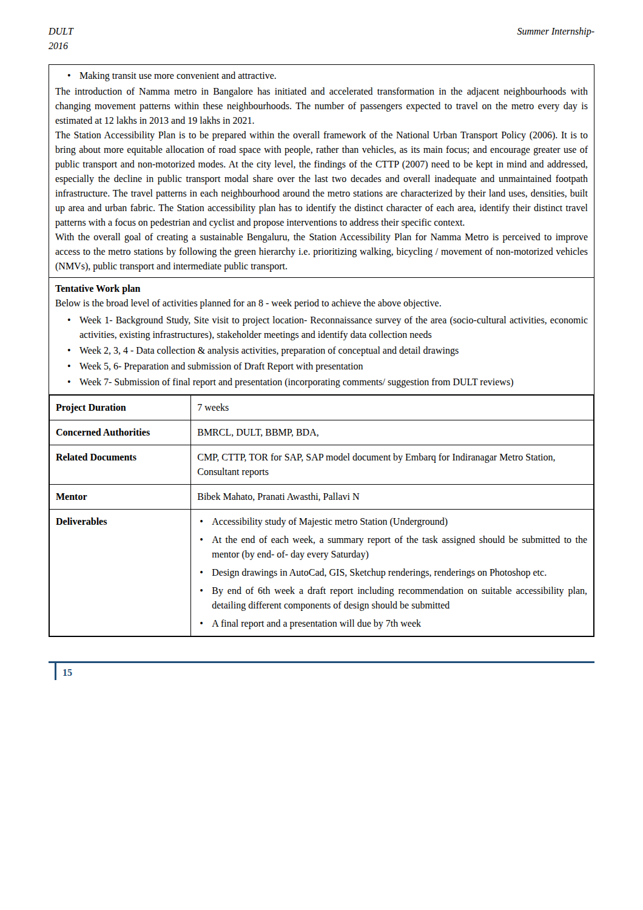DULT
2016
Summer Internship-
Making transit use more convenient and attractive.
The introduction of Namma metro in Bangalore has initiated and accelerated transformation in the adjacent neighbourhoods with changing movement patterns within these neighbourhoods. The number of passengers expected to travel on the metro every day is estimated at 12 lakhs in 2013 and 19 lakhs in 2021.
The Station Accessibility Plan is to be prepared within the overall framework of the National Urban Transport Policy (2006). It is to bring about more equitable allocation of road space with people, rather than vehicles, as its main focus; and encourage greater use of public transport and non-motorized modes. At the city level, the findings of the CTTP (2007) need to be kept in mind and addressed, especially the decline in public transport modal share over the last two decades and overall inadequate and unmaintained footpath infrastructure. The travel patterns in each neighbourhood around the metro stations are characterized by their land uses, densities, built up area and urban fabric. The Station accessibility plan has to identify the distinct character of each area, identify their distinct travel patterns with a focus on pedestrian and cyclist and propose interventions to address their specific context.
With the overall goal of creating a sustainable Bengaluru, the Station Accessibility Plan for Namma Metro is perceived to improve access to the metro stations by following the green hierarchy i.e. prioritizing walking, bicycling / movement of non-motorized vehicles (NMVs), public transport and intermediate public transport.
Tentative Work plan
Below is the broad level of activities planned for an 8 - week period to achieve the above objective.
Week 1- Background Study, Site visit to project location- Reconnaissance survey of the area (socio-cultural activities, economic activities, existing infrastructures), stakeholder meetings and identify data collection needs
Week 2, 3, 4 - Data collection & analysis activities, preparation of conceptual and detail drawings
Week 5, 6- Preparation and submission of Draft Report with presentation
Week 7- Submission of final report and presentation (incorporating comments/ suggestion from DULT reviews)
| Project Duration | 7 weeks |
| Concerned Authorities | BMRCL, DULT, BBMP, BDA, |
| Related Documents | CMP, CTTP, TOR for SAP, SAP model document by Embarq for Indiranagar Metro Station, Consultant reports |
| Mentor | Bibek Mahato, Pranati Awasthi, Pallavi N |
| Deliverables | Accessibility study of Majestic metro Station (Underground) At the end of each week, a summary report of the task assigned should be submitted to the mentor (by end- of- day every Saturday) Design drawings in AutoCad, GIS, Sketchup renderings, renderings on Photoshop etc. By end of 6th week a draft report including recommendation on suitable accessibility plan, detailing different components of design should be submitted A final report and a presentation will due by 7th week |
15